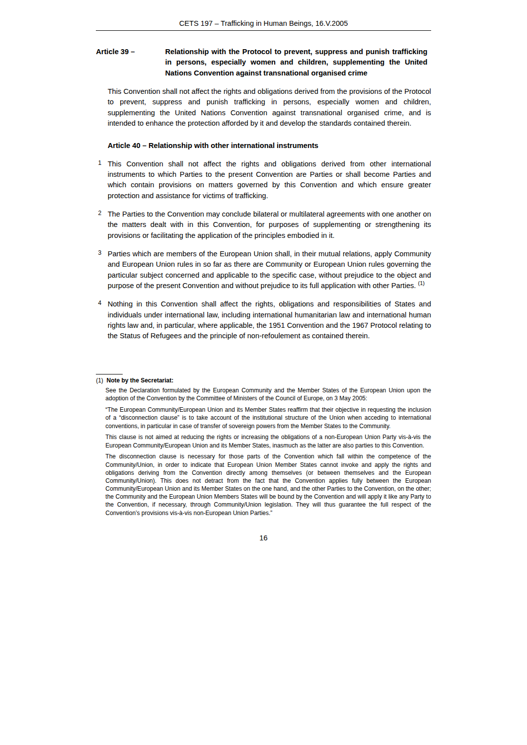CETS 197 – Trafficking in Human Beings, 16.V.2005
Article 39 –Relationship with the Protocol to prevent, suppress and punish trafficking in persons, especially women and children, supplementing the United Nations Convention against transnational organised crime
This Convention shall not affect the rights and obligations derived from the provisions of the Protocol to prevent, suppress and punish trafficking in persons, especially women and children, supplementing the United Nations Convention against transnational organised crime, and is intended to enhance the protection afforded by it and develop the standards contained therein.
Article 40 – Relationship with other international instruments
1 This Convention shall not affect the rights and obligations derived from other international instruments to which Parties to the present Convention are Parties or shall become Parties and which contain provisions on matters governed by this Convention and which ensure greater protection and assistance for victims of trafficking.
2 The Parties to the Convention may conclude bilateral or multilateral agreements with one another on the matters dealt with in this Convention, for purposes of supplementing or strengthening its provisions or facilitating the application of the principles embodied in it.
3 Parties which are members of the European Union shall, in their mutual relations, apply Community and European Union rules in so far as there are Community or European Union rules governing the particular subject concerned and applicable to the specific case, without prejudice to the object and purpose of the present Convention and without prejudice to its full application with other Parties. (1)
4 Nothing in this Convention shall affect the rights, obligations and responsibilities of States and individuals under international law, including international humanitarian law and international human rights law and, in particular, where applicable, the 1951 Convention and the 1967 Protocol relating to the Status of Refugees and the principle of non-refoulement as contained therein.
(1) Note by the Secretariat:
See the Declaration formulated by the European Community and the Member States of the European Union upon the adoption of the Convention by the Committee of Ministers of the Council of Europe, on 3 May 2005:
“The European Community/European Union and its Member States reaffirm that their objective in requesting the inclusion of a “disconnection clause” is to take account of the institutional structure of the Union when acceding to international conventions, in particular in case of transfer of sovereign powers from the Member States to the Community.
This clause is not aimed at reducing the rights or increasing the obligations of a non-European Union Party vis-à-vis the European Community/European Union and its Member States, inasmuch as the latter are also parties to this Convention.
The disconnection clause is necessary for those parts of the Convention which fall within the competence of the Community/Union, in order to indicate that European Union Member States cannot invoke and apply the rights and obligations deriving from the Convention directly among themselves (or between themselves and the European Community/Union). This does not detract from the fact that the Convention applies fully between the European Community/European Union and its Member States on the one hand, and the other Parties to the Convention, on the other; the Community and the European Union Members States will be bound by the Convention and will apply it like any Party to the Convention, if necessary, through Community/Union legislation. They will thus guarantee the full respect of the Convention’s provisions vis-à-vis non-European Union Parties.”
16